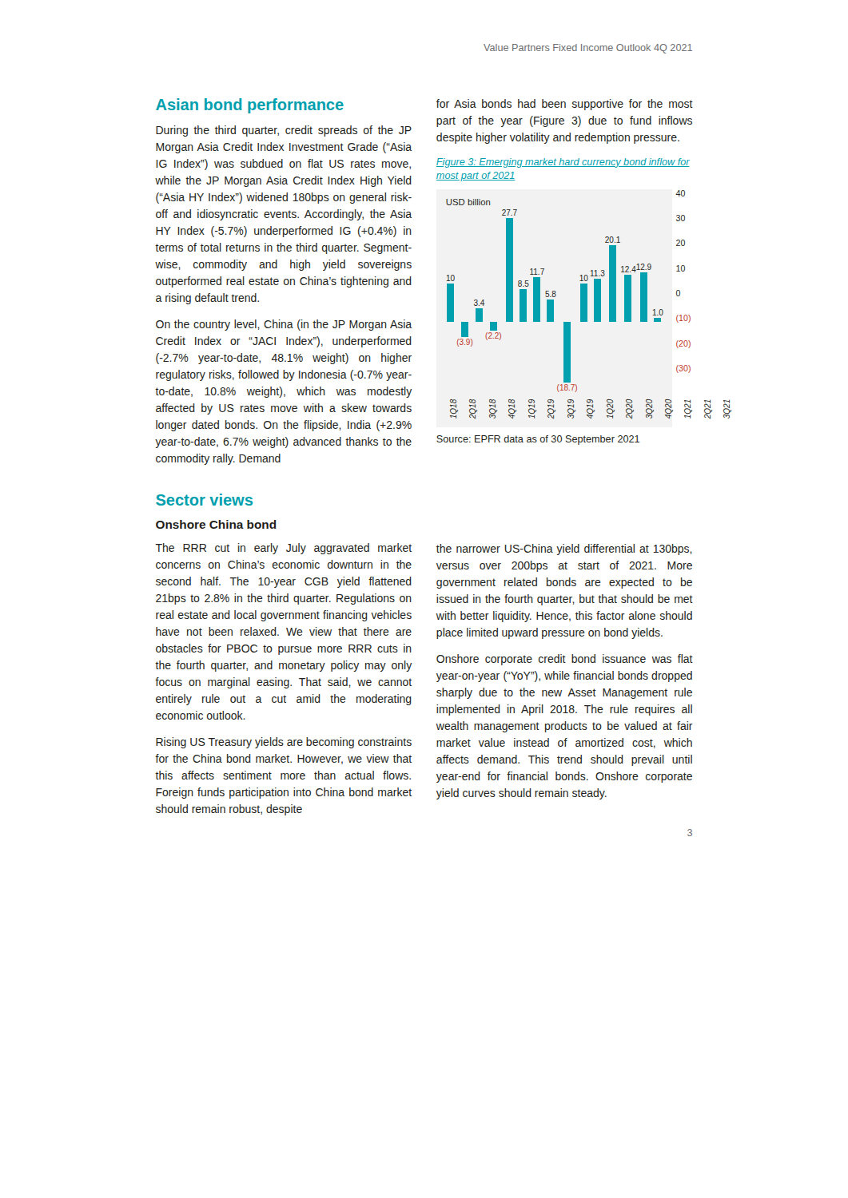Value Partners Fixed Income Outlook 4Q 2021
Asian bond performance
During the third quarter, credit spreads of the JP Morgan Asia Credit Index Investment Grade (“Asia IG Index”) was subdued on flat US rates move, while the JP Morgan Asia Credit Index High Yield (“Asia HY Index”) widened 180bps on general risk-off and idiosyncratic events. Accordingly, the Asia HY Index (-5.7%) underperformed IG (+0.4%) in terms of total returns in the third quarter. Segment-wise, commodity and high yield sovereigns outperformed real estate on China’s tightening and a rising default trend.
On the country level, China (in the JP Morgan Asia Credit Index or “JACI Index”), underperformed (-2.7% year-to-date, 48.1% weight) on higher regulatory risks, followed by Indonesia (-0.7% year-to-date, 10.8% weight), which was modestly affected by US rates move with a skew towards longer dated bonds. On the flipside, India (+2.9% year-to-date, 6.7% weight) advanced thanks to the commodity rally. Demand
for Asia bonds had been supportive for the most part of the year (Figure 3) due to fund inflows despite higher volatility and redemption pressure.
Figure 3: Emerging market hard currency bond inflow for most part of 2021
USD billion
10
(3.9)
3.4
(2.2)
27.7
8.5
11.7
5.8
(18.7)
10
11.3
20.1
12.4
12.9
1.0
1Q18 2Q18 3Q18 4Q18 1Q19 2Q19 3Q19 4Q19 1Q20 2Q20 3Q20 4Q20 1Q21 2Q21 3Q21
40 30 20 10 0 (10) (20) (30)
Source: EPFR data as of 30 September 2021
Sector views
Onshore China bond
The RRR cut in early July aggravated market concerns on China’s economic downturn in the second half. The 10-year CGB yield flattened 21bps to 2.8% in the third quarter. Regulations on real estate and local government financing vehicles have not been relaxed. We view that there are obstacles for PBOC to pursue more RRR cuts in the fourth quarter, and monetary policy may only focus on marginal easing. That said, we cannot entirely rule out a cut amid the moderating economic outlook.
Rising US Treasury yields are becoming constraints for the China bond market. However, we view that this affects sentiment more than actual flows. Foreign funds participation into China bond market should remain robust, despite
the narrower US-China yield differential at 130bps, versus over 200bps at start of 2021. More government related bonds are expected to be issued in the fourth quarter, but that should be met with better liquidity. Hence, this factor alone should place limited upward pressure on bond yields.
Onshore corporate credit bond issuance was flat year-on-year (“YoY”), while financial bonds dropped sharply due to the new Asset Management rule implemented in April 2018. The rule requires all wealth management products to be valued at fair market value instead of amortized cost, which affects demand. This trend should prevail until year-end for financial bonds. Onshore corporate yield curves should remain steady.
3